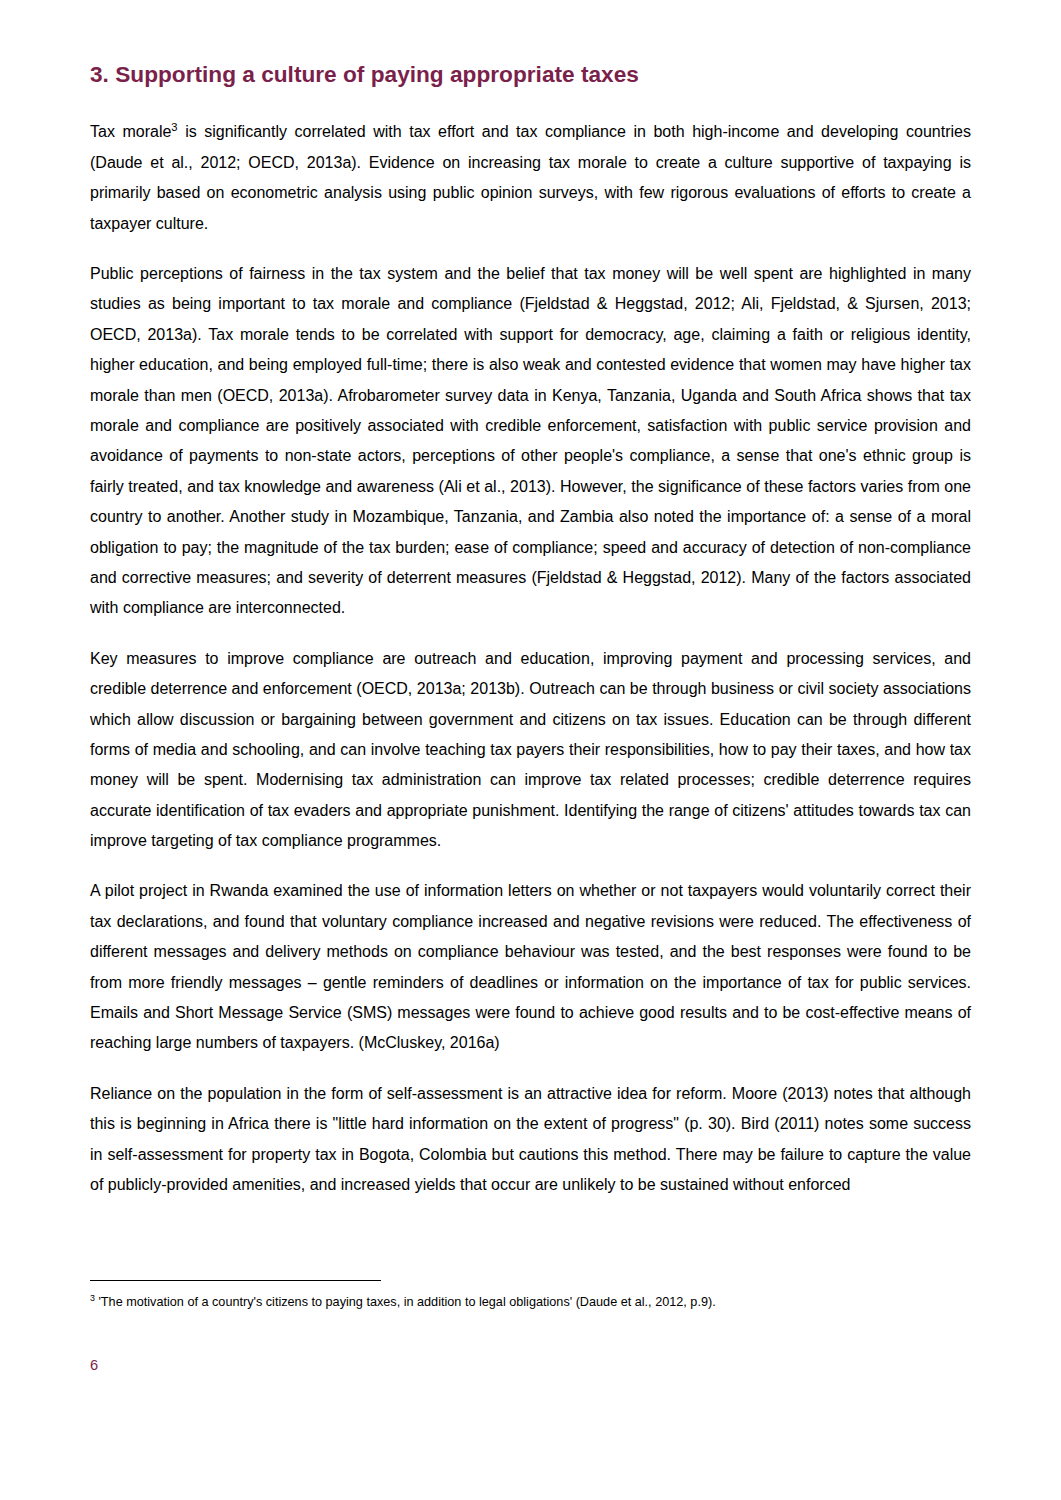3. Supporting a culture of paying appropriate taxes
Tax morale3 is significantly correlated with tax effort and tax compliance in both high-income and developing countries (Daude et al., 2012; OECD, 2013a). Evidence on increasing tax morale to create a culture supportive of taxpaying is primarily based on econometric analysis using public opinion surveys, with few rigorous evaluations of efforts to create a taxpayer culture.
Public perceptions of fairness in the tax system and the belief that tax money will be well spent are highlighted in many studies as being important to tax morale and compliance (Fjeldstad & Heggstad, 2012; Ali, Fjeldstad, & Sjursen, 2013; OECD, 2013a). Tax morale tends to be correlated with support for democracy, age, claiming a faith or religious identity, higher education, and being employed full-time; there is also weak and contested evidence that women may have higher tax morale than men (OECD, 2013a). Afrobarometer survey data in Kenya, Tanzania, Uganda and South Africa shows that tax morale and compliance are positively associated with credible enforcement, satisfaction with public service provision and avoidance of payments to non-state actors, perceptions of other people's compliance, a sense that one's ethnic group is fairly treated, and tax knowledge and awareness (Ali et al., 2013). However, the significance of these factors varies from one country to another. Another study in Mozambique, Tanzania, and Zambia also noted the importance of: a sense of a moral obligation to pay; the magnitude of the tax burden; ease of compliance; speed and accuracy of detection of non-compliance and corrective measures; and severity of deterrent measures (Fjeldstad & Heggstad, 2012). Many of the factors associated with compliance are interconnected.
Key measures to improve compliance are outreach and education, improving payment and processing services, and credible deterrence and enforcement (OECD, 2013a; 2013b). Outreach can be through business or civil society associations which allow discussion or bargaining between government and citizens on tax issues. Education can be through different forms of media and schooling, and can involve teaching tax payers their responsibilities, how to pay their taxes, and how tax money will be spent. Modernising tax administration can improve tax related processes; credible deterrence requires accurate identification of tax evaders and appropriate punishment. Identifying the range of citizens' attitudes towards tax can improve targeting of tax compliance programmes.
A pilot project in Rwanda examined the use of information letters on whether or not taxpayers would voluntarily correct their tax declarations, and found that voluntary compliance increased and negative revisions were reduced. The effectiveness of different messages and delivery methods on compliance behaviour was tested, and the best responses were found to be from more friendly messages – gentle reminders of deadlines or information on the importance of tax for public services. Emails and Short Message Service (SMS) messages were found to achieve good results and to be cost-effective means of reaching large numbers of taxpayers. (McCluskey, 2016a)
Reliance on the population in the form of self-assessment is an attractive idea for reform. Moore (2013) notes that although this is beginning in Africa there is "little hard information on the extent of progress" (p. 30). Bird (2011) notes some success in self-assessment for property tax in Bogota, Colombia but cautions this method. There may be failure to capture the value of publicly-provided amenities, and increased yields that occur are unlikely to be sustained without enforced
3 'The motivation of a country's citizens to paying taxes, in addition to legal obligations' (Daude et al., 2012, p.9).
6